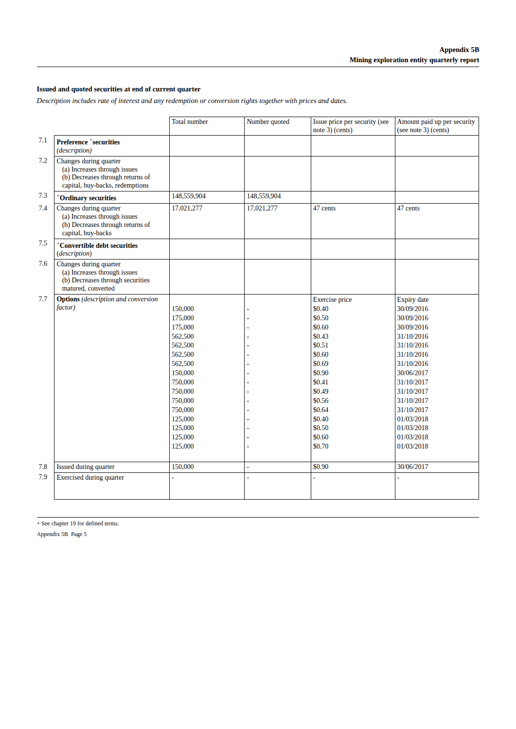Appendix 5B
Mining exploration entity quarterly report
Issued and quoted securities at end of current quarter
Description includes rate of interest and any redemption or conversion rights together with prices and dates.
| | | Total number | Number quoted | Issue price per security (see note 3) (cents) | Amount paid up per security (see note 3) (cents) |
| 7.1 | Preference + securities (description) | | | | |
| 7.2 | Changes during quarter (a) Increases through issues (b) Decreases through returns of capital, buy-backs, redemptions | | | | |
| 7.3 | + Ordinary securities | 148,559,904 | 148,559,904 | | |
| 7.4 | Changes during quarter (a) Increases through issues (b) Decreases through returns of capital, buy-backs | 17,021,277 | 17,021,277 | 47 cents | 47 cents |
| 7.5 | + Convertible debt securities ( description ) | | | | |
| 7.6 | Changes during quarter (a) Increases through issues (b) Decreases through securities matured, converted | | | | |
| 7.7 | Options (description and conversion factor) | 150,000 175,000 175,000 562,500 562,500 562,500 562,500 150,000 750,000 750,000 750,000 750,000 125,000 125,000 125,000 125,000 | - - - - - - - - - - - - - - - - | Exercise price $0.40 $0.50 $0.60 $0.43 $0.51 $0.60 $0.69 $0.90 $0.41 $0.49 $0.56 $0.64 $0.40 $0.50 $0.60 $0.70 | Expiry date 30/09/2016 30/09/2016 30/09/2016 31/10/2016 31/10/2016 31/10/2016 31/10/2016 30/06/2017 31/10/2017 31/10/2017 31/10/2017 31/10/2017 01/03/2018 01/03/2018 01/03/2018 01/03/2018 |
| 7.8 | Issued during quarter | 150,000 | - | $0.90 | 30/06/2017 |
| 7.9 | Exercised during quarter | - | - | - | - |
+ See chapter 19 for defined terms.
Appendix 5B Page 5